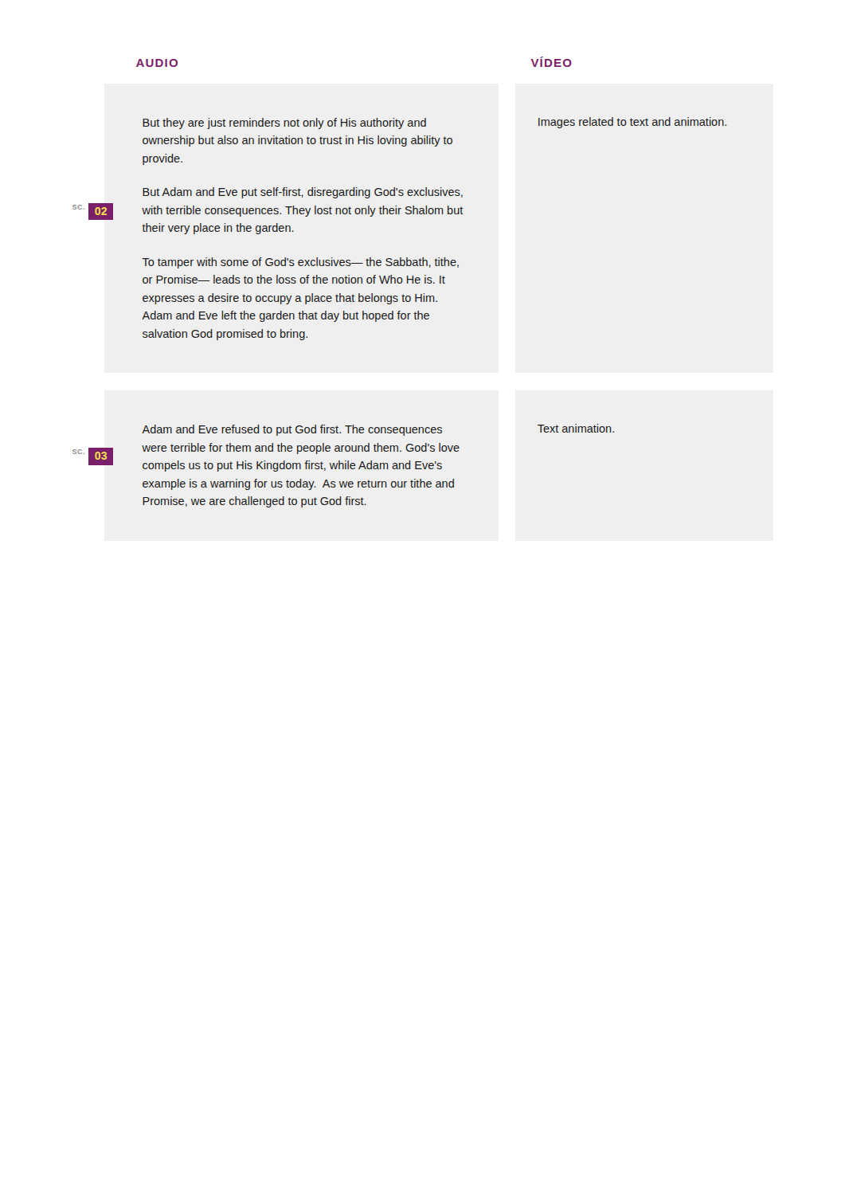AUDIO
VÍDEO
SC. 02
But they are just reminders not only of His authority and ownership but also an invitation to trust in His loving ability to provide.
But Adam and Eve put self-first, disregarding God's exclusives, with terrible consequences. They lost not only their Shalom but their very place in the garden.
To tamper with some of God's exclusives— the Sabbath, tithe, or Promise— leads to the loss of the notion of Who He is. It expresses a desire to occupy a place that belongs to Him. Adam and Eve left the garden that day but hoped for the salvation God promised to bring.
Images related to text and animation.
SC. 03
Adam and Eve refused to put God first. The consequences were terrible for them and the people around them. God's love compels us to put His Kingdom first, while Adam and Eve's example is a warning for us today. As we return our tithe and Promise, we are challenged to put God first.
Text animation.